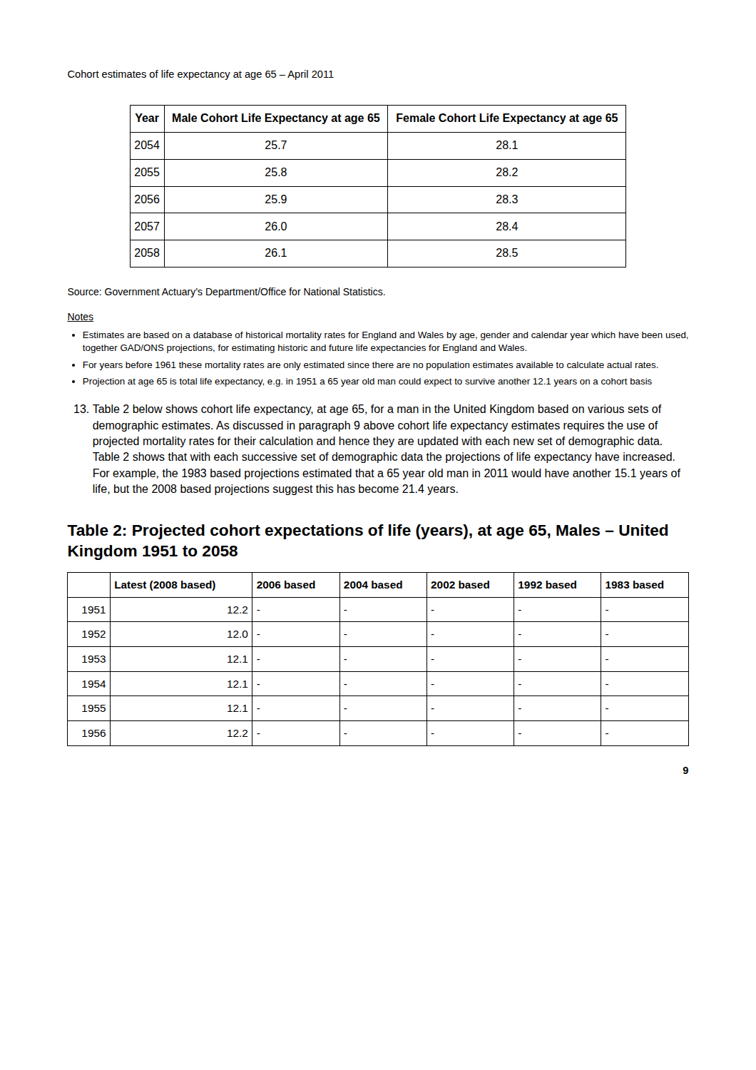Cohort estimates of life expectancy at age 65 – April 2011
| Year | Male Cohort Life Expectancy at age 65 | Female Cohort Life Expectancy at age 65 |
| --- | --- | --- |
| 2054 | 25.7 | 28.1 |
| 2055 | 25.8 | 28.2 |
| 2056 | 25.9 | 28.3 |
| 2057 | 26.0 | 28.4 |
| 2058 | 26.1 | 28.5 |
Source: Government Actuary’s Department/Office for National Statistics.
Notes
Estimates are based on a database of historical mortality rates for England and Wales by age, gender and calendar year which have been used, together GAD/ONS projections, for estimating historic and future life expectancies for England and Wales.
For years before 1961 these mortality rates are only estimated since there are no population estimates available to calculate actual rates.
Projection at age 65 is total life expectancy, e.g. in 1951 a 65 year old man could expect to survive another 12.1 years on a cohort basis
Table 2 below shows cohort life expectancy, at age 65, for a man in the United Kingdom based on various sets of demographic estimates. As discussed in paragraph 9 above cohort life expectancy estimates requires the use of projected mortality rates for their calculation and hence they are updated with each new set of demographic data. Table 2 shows that with each successive set of demographic data the projections of life expectancy have increased. For example, the 1983 based projections estimated that a 65 year old man in 2011 would have another 15.1 years of life, but the 2008 based projections suggest this has become 21.4 years.
Table 2: Projected cohort expectations of life (years), at age 65, Males – United Kingdom 1951 to 2058
| | Latest (2008 based) | 2006 based | 2004 based | 2002 based | 1992 based | 1983 based |
| --- | --- | --- | --- | --- | --- | --- |
| 1951 | 12.2 | - | - | - | - | - |
| 1952 | 12.0 | - | - | - | - | - |
| 1953 | 12.1 | - | - | - | - | - |
| 1954 | 12.1 | - | - | - | - | - |
| 1955 | 12.1 | - | - | - | - | - |
| 1956 | 12.2 | - | - | - | - | - |
9